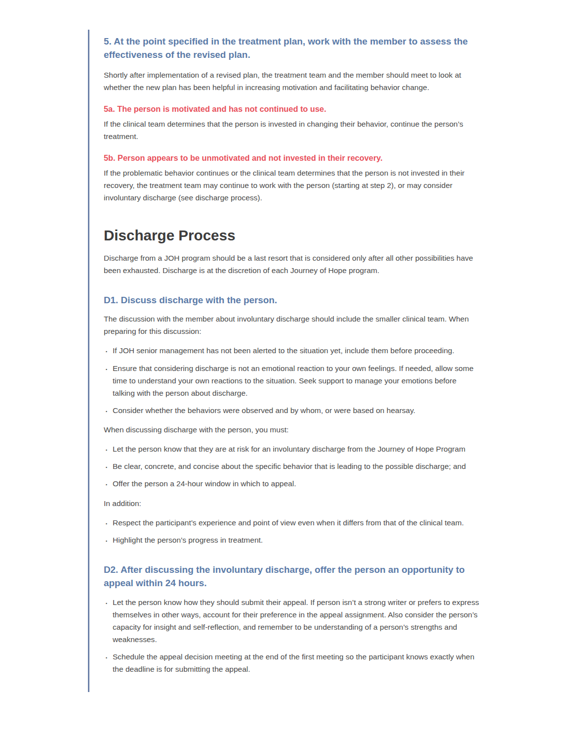5. At the point specified in the treatment plan, work with the member to assess the effectiveness of the revised plan.
Shortly after implementation of a revised plan, the treatment team and the member should meet to look at whether the new plan has been helpful in increasing motivation and facilitating behavior change.
5a. The person is motivated and has not continued to use.
If the clinical team determines that the person is invested in changing their behavior, continue the person’s treatment.
5b. Person appears to be unmotivated and not invested in their recovery.
If the problematic behavior continues or the clinical team determines that the person is not invested in their recovery, the treatment team may continue to work with the person (starting at step 2), or may consider involuntary discharge (see discharge process).
Discharge Process
Discharge from a JOH program should be a last resort that is considered only after all other possibilities have been exhausted. Discharge is at the discretion of each Journey of Hope program.
D1. Discuss discharge with the person.
The discussion with the member about involuntary discharge should include the smaller clinical team. When preparing for this discussion:
If JOH senior management has not been alerted to the situation yet, include them before proceeding.
Ensure that considering discharge is not an emotional reaction to your own feelings. If needed, allow some time to understand your own reactions to the situation. Seek support to manage your emotions before talking with the person about discharge.
Consider whether the behaviors were observed and by whom, or were based on hearsay.
When discussing discharge with the person, you must:
Let the person know that they are at risk for an involuntary discharge from the Journey of Hope Program
Be clear, concrete, and concise about the specific behavior that is leading to the possible discharge; and
Offer the person a 24-hour window in which to appeal.
In addition:
Respect the participant’s experience and point of view even when it differs from that of the clinical team.
Highlight the person’s progress in treatment.
D2. After discussing the involuntary discharge, offer the person an opportunity to appeal within 24 hours.
Let the person know how they should submit their appeal. If person isn’t a strong writer or prefers to express themselves in other ways, account for their preference in the appeal assignment. Also consider the person’s capacity for insight and self-reflection, and remember to be understanding of a person’s strengths and weaknesses.
Schedule the appeal decision meeting at the end of the first meeting so the participant knows exactly when the deadline is for submitting the appeal.